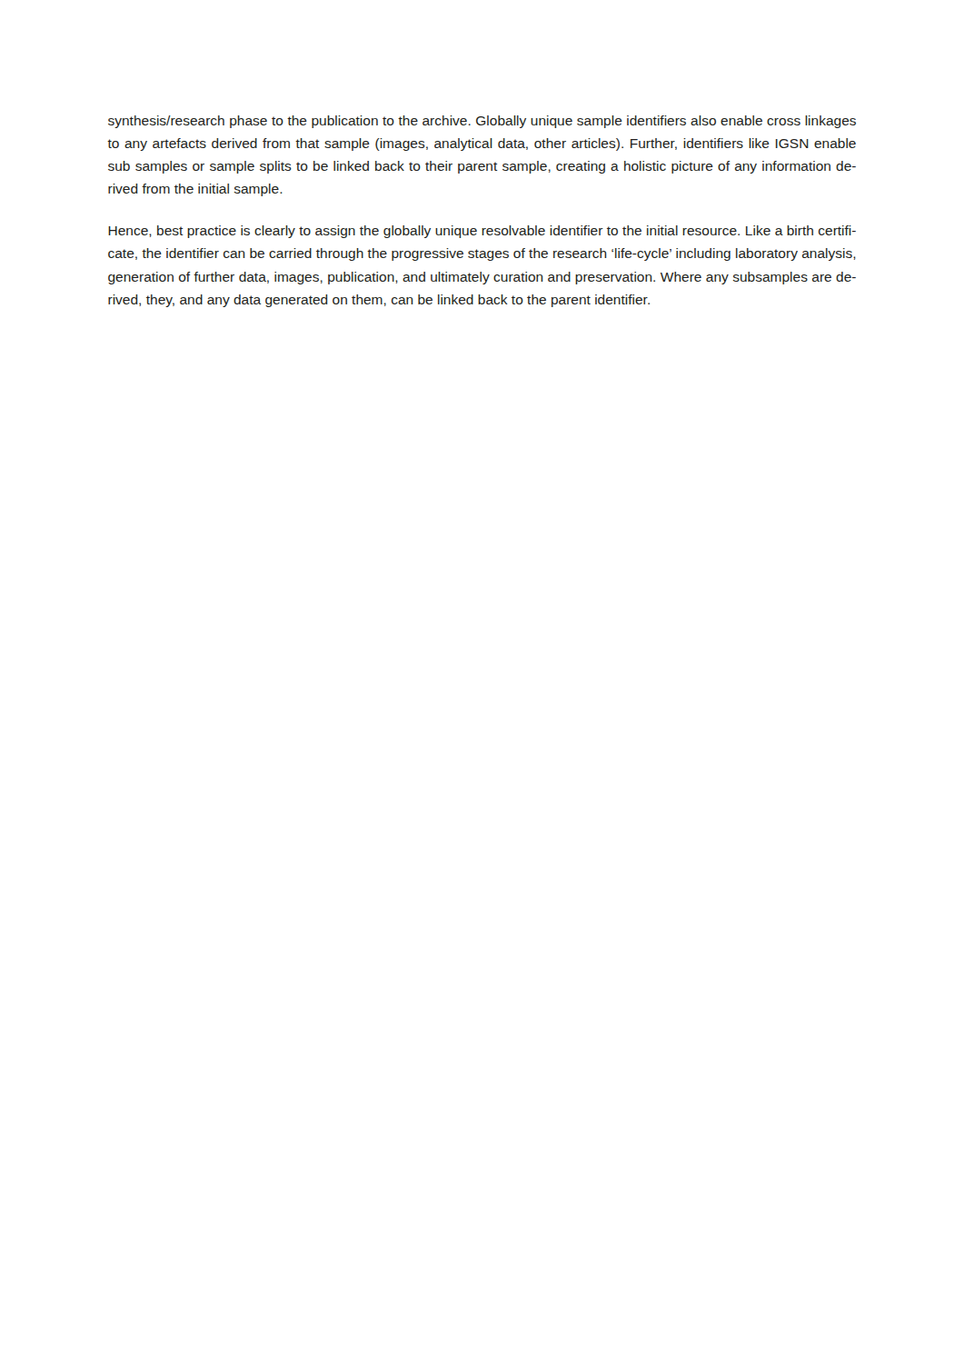synthesis/research phase to the publication to the archive. Globally unique sample identifiers also enable cross linkages to any artefacts derived from that sample (images, analytical data, other articles). Further, identifiers like IGSN enable sub samples or sample splits to be linked back to their parent sample, creating a holistic picture of any information derived from the initial sample.
Hence, best practice is clearly to assign the globally unique resolvable identifier to the initial resource. Like a birth certificate, the identifier can be carried through the progressive stages of the research ‘life-cycle’ including laboratory analysis, generation of further data, images, publication, and ultimately curation and preservation. Where any subsamples are derived, they, and any data generated on them, can be linked back to the parent identifier.